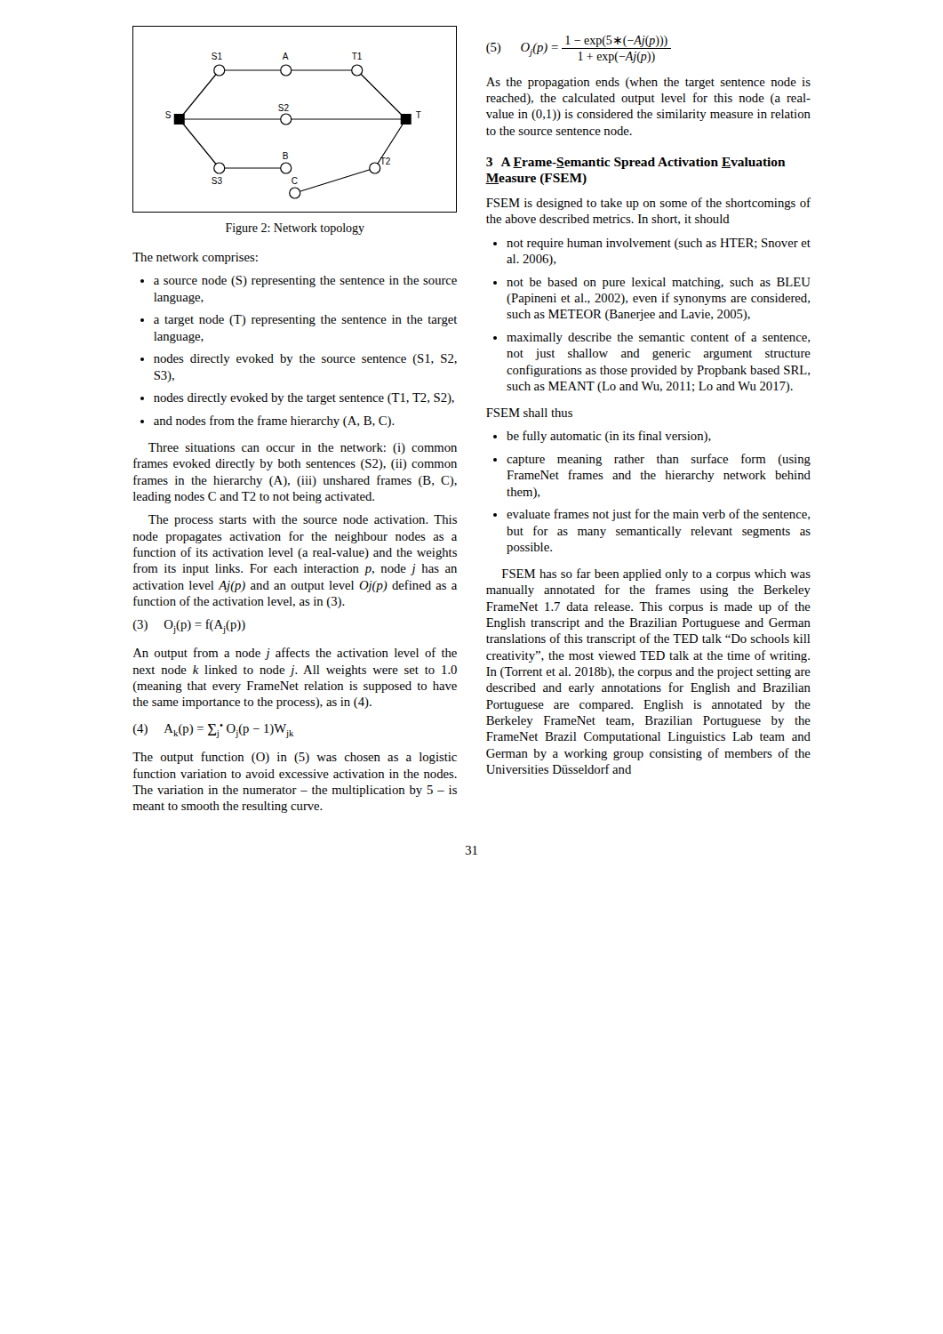S T S1 S2 S3 T1 T2 A B C
Figure 2: Network topology
The network comprises:
a source node (S) representing the sentence in the source language,
a target node (T) representing the sentence in the target language,
nodes directly evoked by the source sentence (S1, S2, S3),
nodes directly evoked by the target sentence (T1, T2, S2),
and nodes from the frame hierarchy (A, B, C).
Three situations can occur in the network: (i) common frames evoked directly by both sentences (S2), (ii) common frames in the hierarchy (A), (iii) unshared frames (B, C), leading nodes C and T2 to not being activated.
The process starts with the source node activation. This node propagates activation for the neighbour nodes as a function of its activation level (a real-value) and the weights from its input links. For each interaction p, node j has an activation level Aj(p) and an output level Oj(p) defined as a function of the activation level, as in (3).
(3) Oj(p) = f(Aj(p))
An output from a node j affects the activation level of the next node k linked to node j. All weights were set to 1.0 (meaning that every FrameNet relation is supposed to have the same importance to the process), as in (4).
(4) Ak(p) = Σj🞄 Oj(p − 1)Wjk
The output function (O) in (5) was chosen as a logistic function variation to avoid excessive activation in the nodes. The variation in the numerator – the multiplication by 5 – is meant to smooth the resulting curve.
(5) Oj(p) = 1 − exp(5∗(−Aj(p))) 1 + exp(−Aj(p))
As the propagation ends (when the target sentence node is reached), the calculated output level for this node (a real-value in (0,1)) is considered the similarity measure in relation to the source sentence node.
3 A Frame-Semantic Spread Activation Evaluation Measure (FSEM)
FSEM is designed to take up on some of the shortcomings of the above described metrics. In short, it should
not require human involvement (such as HTER; Snover et al. 2006),
not be based on pure lexical matching, such as BLEU (Papineni et al., 2002), even if synonyms are considered, such as METEOR (Banerjee and Lavie, 2005),
maximally describe the semantic content of a sentence, not just shallow and generic argument structure configurations as those provided by Propbank based SRL, such as MEANT (Lo and Wu, 2011; Lo and Wu 2017).
FSEM shall thus
be fully automatic (in its final version),
capture meaning rather than surface form (using FrameNet frames and the hierarchy network behind them),
evaluate frames not just for the main verb of the sentence, but for as many semantically relevant segments as possible.
FSEM has so far been applied only to a corpus which was manually annotated for the frames using the Berkeley FrameNet 1.7 data release. This corpus is made up of the English transcript and the Brazilian Portuguese and German translations of this transcript of the TED talk “Do schools kill creativity”, the most viewed TED talk at the time of writing. In (Torrent et al. 2018b), the corpus and the project setting are described and early annotations for English and Brazilian Portuguese are compared. English is annotated by the Berkeley FrameNet team, Brazilian Portuguese by the FrameNet Brazil Computational Linguistics Lab team and German by a working group consisting of members of the Universities Düsseldorf and
31